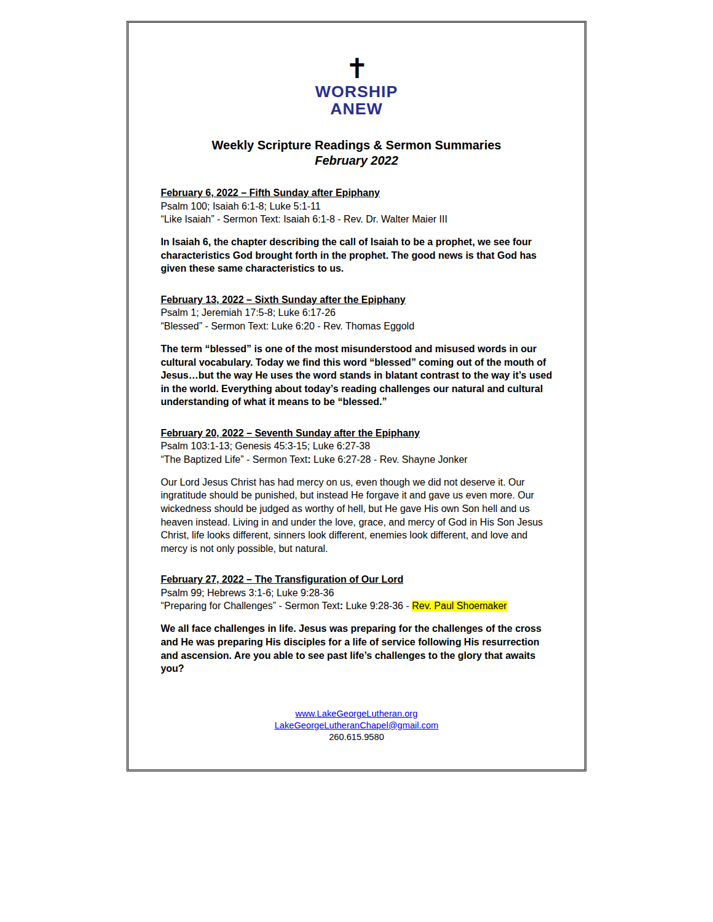✝
WORSHIP ANEW
Weekly Scripture Readings & Sermon Summaries February 2022
February 6, 2022 – Fifth Sunday after Epiphany
Psalm 100; Isaiah 6:1-8; Luke 5:1-11
“Like Isaiah” - Sermon Text: Isaiah 6:1-8 - Rev. Dr. Walter Maier III
In Isaiah 6, the chapter describing the call of Isaiah to be a prophet, we see four characteristics God brought forth in the prophet. The good news is that God has given these same characteristics to us.
February 13, 2022 – Sixth Sunday after the Epiphany
Psalm 1; Jeremiah 17:5-8; Luke 6:17-26
“Blessed” - Sermon Text: Luke 6:20 - Rev. Thomas Eggold
The term “blessed” is one of the most misunderstood and misused words in our cultural vocabulary. Today we find this word “blessed” coming out of the mouth of Jesus…but the way He uses the word stands in blatant contrast to the way it’s used in the world. Everything about today’s reading challenges our natural and cultural understanding of what it means to be “blessed.”
February 20, 2022 – Seventh Sunday after the Epiphany
Psalm 103:1-13; Genesis 45:3-15; Luke 6:27-38
“The Baptized Life” - Sermon Text: Luke 6:27-28 - Rev. Shayne Jonker
Our Lord Jesus Christ has had mercy on us, even though we did not deserve it. Our ingratitude should be punished, but instead He forgave it and gave us even more. Our wickedness should be judged as worthy of hell, but He gave His own Son hell and us heaven instead. Living in and under the love, grace, and mercy of God in His Son Jesus Christ, life looks different, sinners look different, enemies look different, and love and mercy is not only possible, but natural.
February 27, 2022 – The Transfiguration of Our Lord
Psalm 99; Hebrews 3:1-6; Luke 9:28-36
“Preparing for Challenges” - Sermon Text: Luke 9:28-36 - Rev. Paul Shoemaker
We all face challenges in life. Jesus was preparing for the challenges of the cross and He was preparing His disciples for a life of service following His resurrection and ascension. Are you able to see past life’s challenges to the glory that awaits you?
www.LakeGeorgeLutheran.org
LakeGeorgeLutheranChapel@gmail.com
260.615.9580